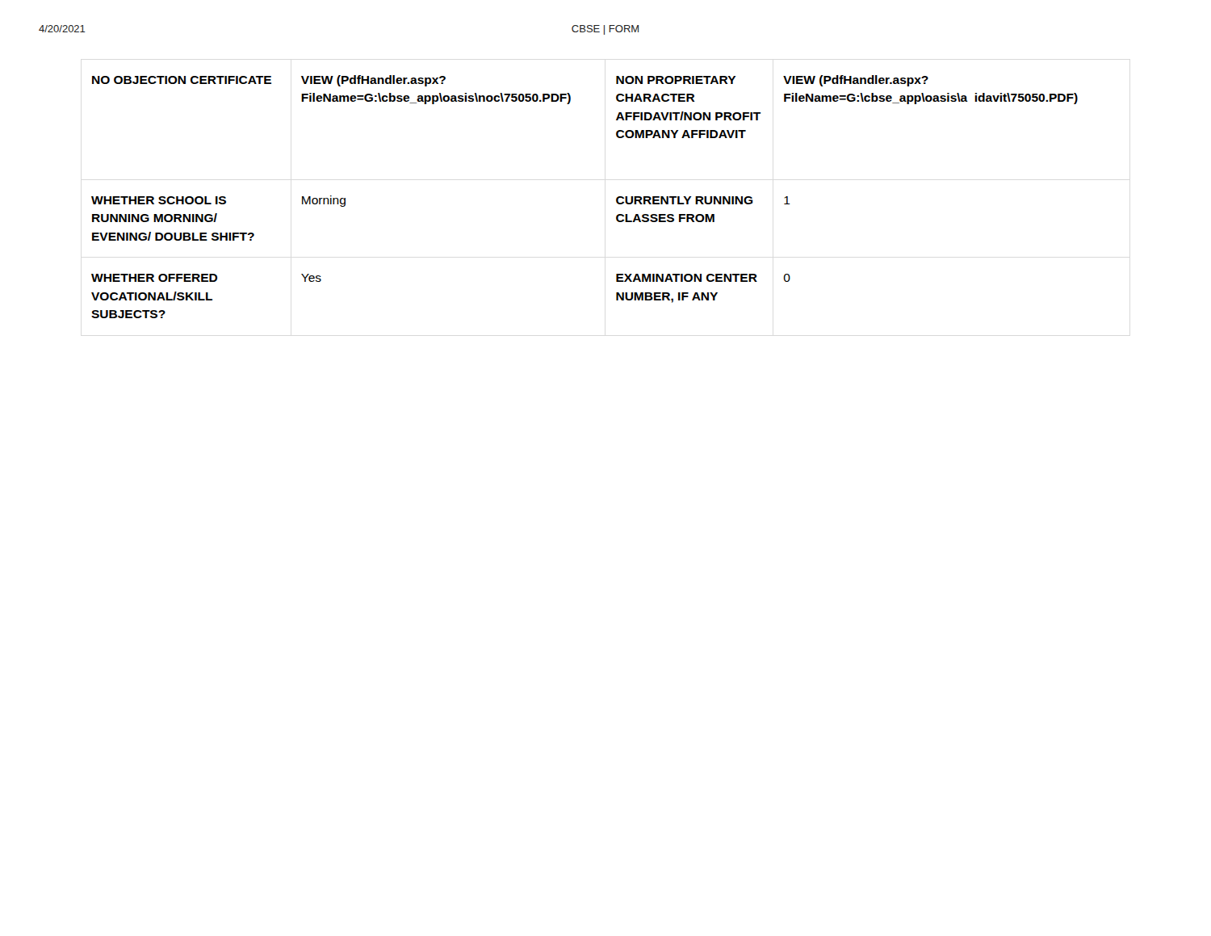4/20/2021
CBSE | FORM
| NO OBJECTION CERTIFICATE | VIEW (PdfHandler.aspx?FileName=G:\cbse_app\oasis\noc\75050.PDF) | NON PROPRIETARY CHARACTER AFFIDAVIT/NON PROFIT COMPANY AFFIDAVIT | VIEW (PdfHandler.aspx?FileName=G:\cbse_app\oasis\a idavit\75050.PDF) |
| WHETHER SCHOOL IS RUNNING MORNING/ EVENING/ DOUBLE SHIFT? | Morning | CURRENTLY RUNNING CLASSES FROM | 1 |
| WHETHER OFFERED VOCATIONAL/SKILL SUBJECTS? | Yes | EXAMINATION CENTER NUMBER, IF ANY | 0 |